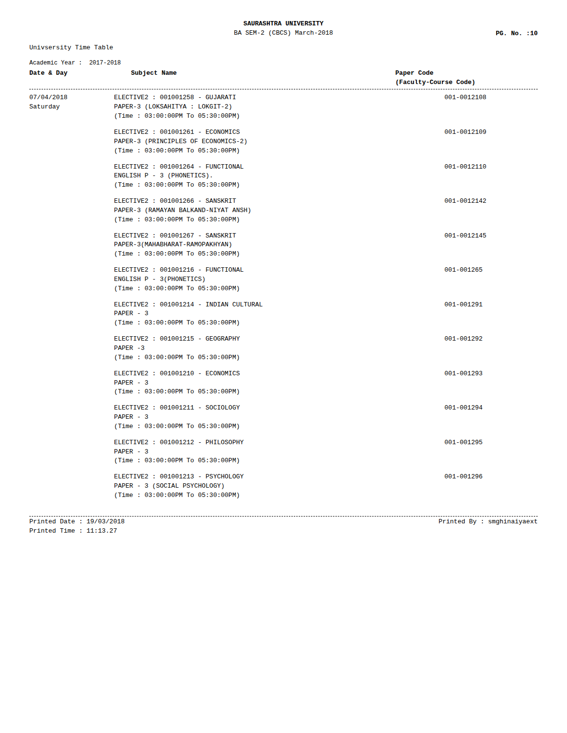SAURASHTRA UNIVERSITY
BA SEM-2 (CBCS) March-2018
PG. No. :10
Univsersity Time Table
Academic Year : 2017-2018
| Date & Day | Subject Name | Paper Code (Faculty-Course Code) |
| --- | --- | --- |
| 07/04/2018 Saturday | ELECTIVE2 : 001001258 - GUJARATI PAPER-3 (LOKSAHITYA : LOKGIT-2) (Time : 03:00:00PM To 05:30:00PM) | 001-0012108 |
| | ELECTIVE2 : 001001261 - ECONOMICS PAPER-3 (PRINCIPLES OF ECONOMICS-2) (Time : 03:00:00PM To 05:30:00PM) | 001-0012109 |
| | ELECTIVE2 : 001001264 - FUNCTIONAL ENGLISH P - 3 (PHONETICS). (Time : 03:00:00PM To 05:30:00PM) | 001-0012110 |
| | ELECTIVE2 : 001001266 - SANSKRIT PAPER-3 (RAMAYAN BALKAND-NIYAT ANSH) (Time : 03:00:00PM To 05:30:00PM) | 001-0012142 |
| | ELECTIVE2 : 001001267 - SANSKRIT PAPER-3(MAHABHARAT-RAMOPAKHYAN) (Time : 03:00:00PM To 05:30:00PM) | 001-0012145 |
| | ELECTIVE2 : 001001216 - FUNCTIONAL ENGLISH P - 3(PHONETICS) (Time : 03:00:00PM To 05:30:00PM) | 001-001265 |
| | ELECTIVE2 : 001001214 - INDIAN CULTURAL PAPER - 3 (Time : 03:00:00PM To 05:30:00PM) | 001-001291 |
| | ELECTIVE2 : 001001215 - GEOGRAPHY PAPER -3 (Time : 03:00:00PM To 05:30:00PM) | 001-001292 |
| | ELECTIVE2 : 001001210 - ECONOMICS PAPER - 3 (Time : 03:00:00PM To 05:30:00PM) | 001-001293 |
| | ELECTIVE2 : 001001211 - SOCIOLOGY PAPER - 3 (Time : 03:00:00PM To 05:30:00PM) | 001-001294 |
| | ELECTIVE2 : 001001212 - PHILOSOPHY PAPER - 3 (Time : 03:00:00PM To 05:30:00PM) | 001-001295 |
| | ELECTIVE2 : 001001213 - PSYCHOLOGY PAPER - 3 (SOCIAL PSYCHOLOGY) (Time : 03:00:00PM To 05:30:00PM) | 001-001296 |
Printed Date : 19/03/2018 Printed By : smghinaiyaext Printed Time : 11:13.27